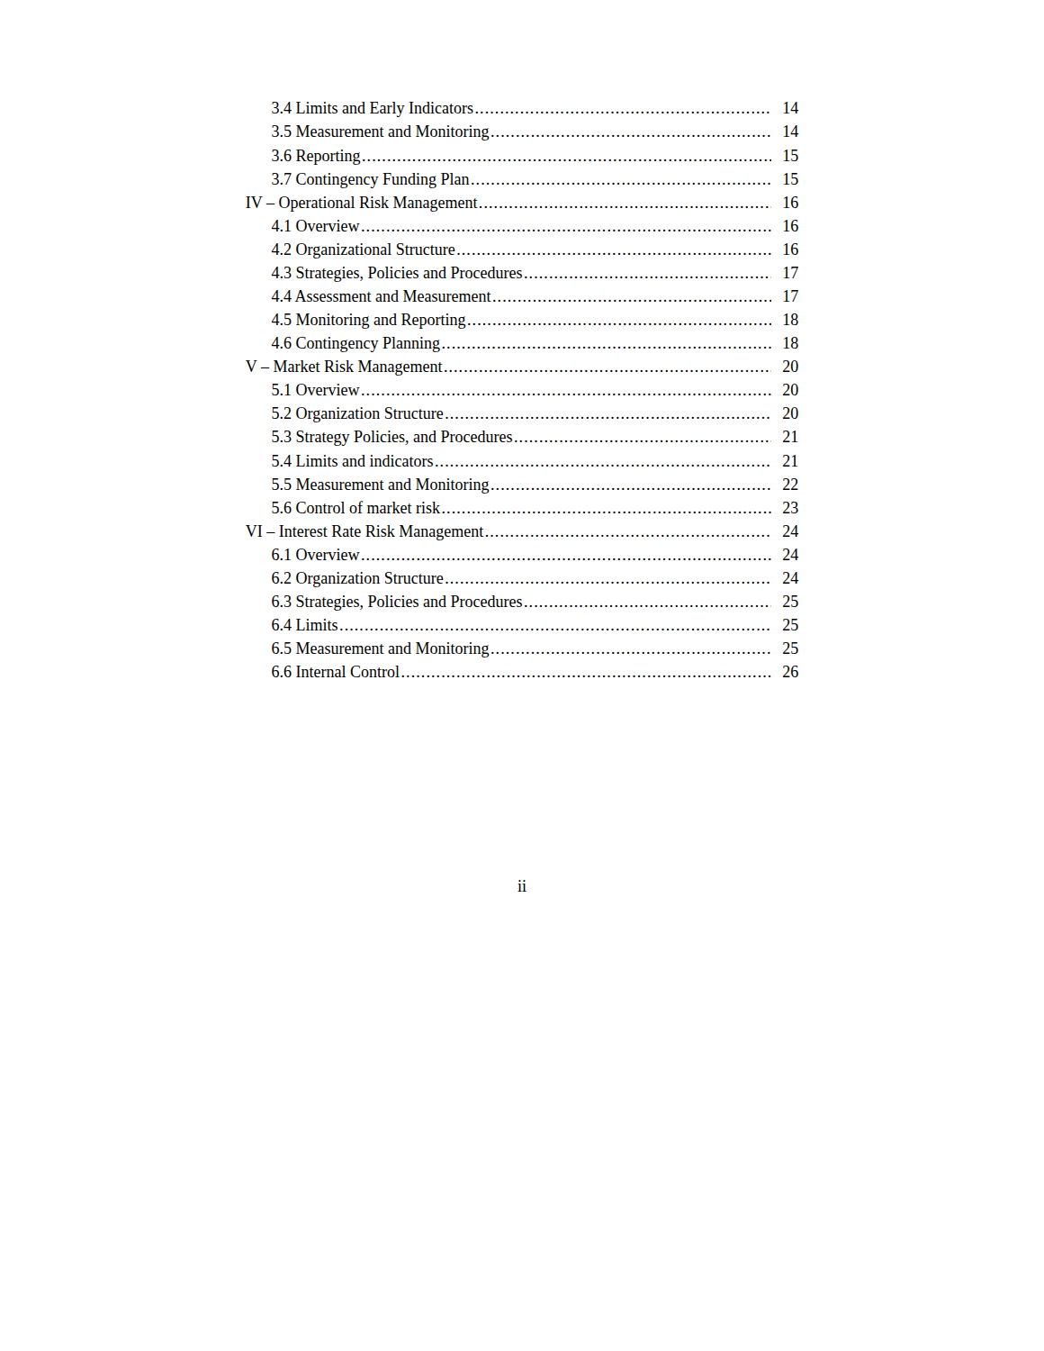3.4 Limits and Early Indicators............................................................................................... 14
3.5 Measurement and Monitoring........................................................................................... 14
3.6 Reporting............................................................................................................................. 15
3.7 Contingency Funding Plan................................................................................................ 15
IV – Operational Risk Management........................................................................................... 16
4.1 Overview............................................................................................................................. 16
4.2 Organizational Structure.................................................................................................. 16
4.3 Strategies, Policies and Procedures.............................................................................. 17
4.4 Assessment and Measurement......................................................................................... 17
4.5 Monitoring and Reporting................................................................................................ 18
4.6 Contingency Planning..................................................................................................... 18
V – Market Risk Management.................................................................................................... 20
5.1 Overview............................................................................................................................. 20
5.2 Organization Structure..................................................................................................... 20
5.3 Strategy Policies, and Procedures....................................................................................... 21
5.4 Limits and indicators......................................................................................................... 21
5.5 Measurement and Monitoring........................................................................................... 22
5.6 Control of market risk....................................................................................................... 23
VI – Interest Rate Risk Management.......................................................................................... 24
6.1 Overview............................................................................................................................. 24
6.2 Organization Structure..................................................................................................... 24
6.3 Strategies, Policies and Procedures.................................................................................... 25
6.4 Limits.................................................................................................................................... 25
6.5 Measurement and Monitoring........................................................................................... 25
6.6 Internal Control................................................................................................................ 26
ii